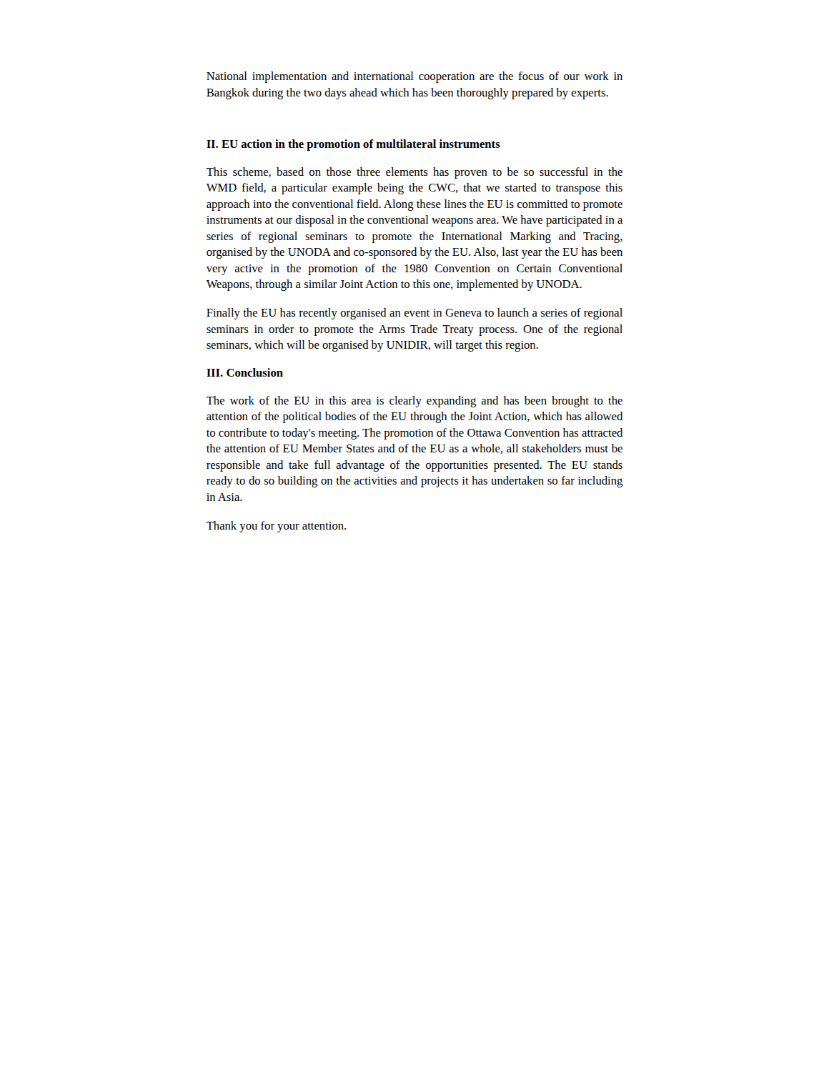National implementation and international cooperation are the focus of our work in Bangkok during the two days ahead which has been thoroughly prepared by experts.
II. EU action in the promotion of multilateral instruments
This scheme, based on those three elements has proven to be so successful in the WMD field, a particular example being the CWC, that we started to transpose this approach into the conventional field. Along these lines the EU is committed to promote instruments at our disposal in the conventional weapons area. We have participated in a series of regional seminars to promote the International Marking and Tracing, organised by the UNODA and co-sponsored by the EU. Also, last year the EU has been very active in the promotion of the 1980 Convention on Certain Conventional Weapons, through a similar Joint Action to this one, implemented by UNODA.
Finally the EU has recently organised an event in Geneva to launch a series of regional seminars in order to promote the Arms Trade Treaty process. One of the regional seminars, which will be organised by UNIDIR, will target this region.
III. Conclusion
The work of the EU in this area is clearly expanding and has been brought to the attention of the political bodies of the EU through the Joint Action, which has allowed to contribute to today's meeting. The promotion of the Ottawa Convention has attracted the attention of EU Member States and of the EU as a whole, all stakeholders must be responsible and take full advantage of the opportunities presented. The EU stands ready to do so building on the activities and projects it has undertaken so far including in Asia.
Thank you for your attention.